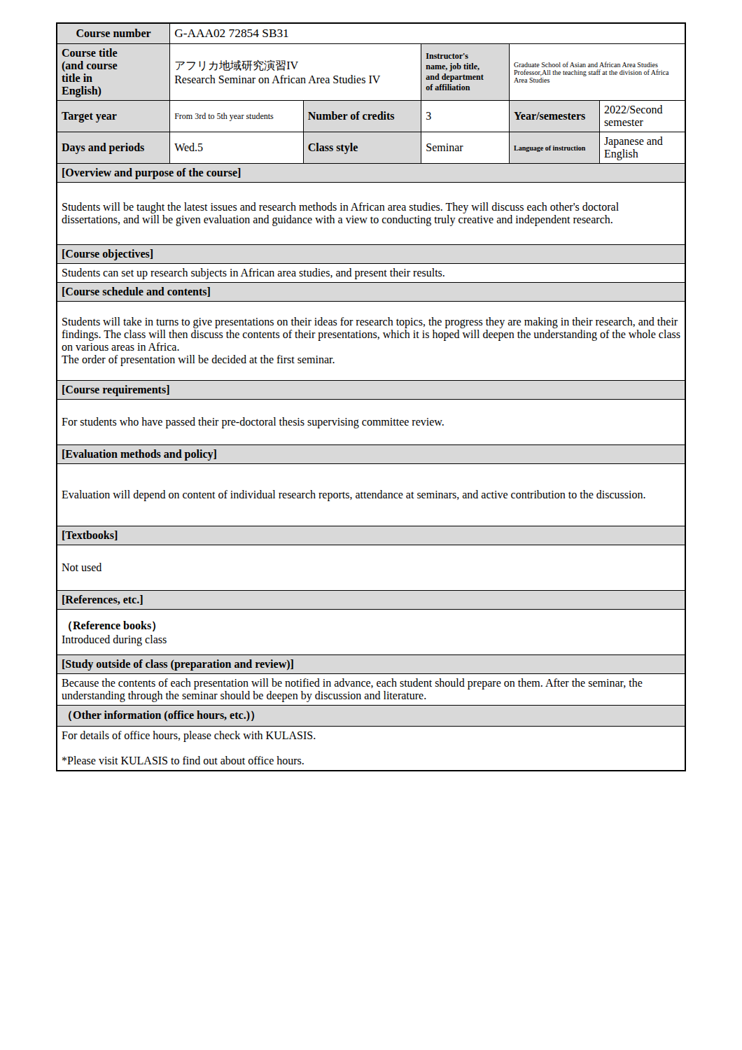| Course number | G-AAA02 72854 SB31 |
| Course title (and course title in English) | アフリカ地域研究演習 IV Research Seminar on African Area Studies IV | Instructor's name, job title, and department of affiliation | Graduate School of Asian and African Area Studies Professor,All the teaching staff at the division of Africa Area Studies |
| Target year | From 3rd to 5th year students | Number of credits | 3 | Year/semesters | 2022/Second semester |
| Days and periods | Wed.5 | Class style | Seminar | Language of instruction | Japanese and English |
| [Overview and purpose of the course] |
| Students will be taught the latest issues and research methods in African area studies. They will discuss each other's doctoral dissertations, and will be given evaluation and guidance with a view to conducting truly creative and independent research. |
| [Course objectives] |
| Students can set up research subjects in African area studies, and present their results. |
| [Course schedule and contents] |
| Students will take in turns to give presentations on their ideas for research topics, the progress they are making in their research, and their findings. The class will then discuss the contents of their presentations, which it is hoped will deepen the understanding of the whole class on various areas in Africa. The order of presentation will be decided at the first seminar. |
| [Course requirements] |
| For students who have passed their pre-doctoral thesis supervising committee review. |
| [Evaluation methods and policy] |
| Evaluation will depend on content of individual research reports, attendance at seminars, and active contribution to the discussion. |
| [Textbooks] |
| Not used |
| [References, etc.] |
| （Reference books） Introduced during class |
| [Study outside of class (preparation and review)] |
| Because the contents of each presentation will be notified in advance, each student should prepare on them. After the seminar, the understanding through the seminar should be deepen by discussion and literature. |
| （Other information (office hours, etc.)） |
| For details of office hours, please check with KULASIS. *Please visit KULASIS to find out about office hours. |